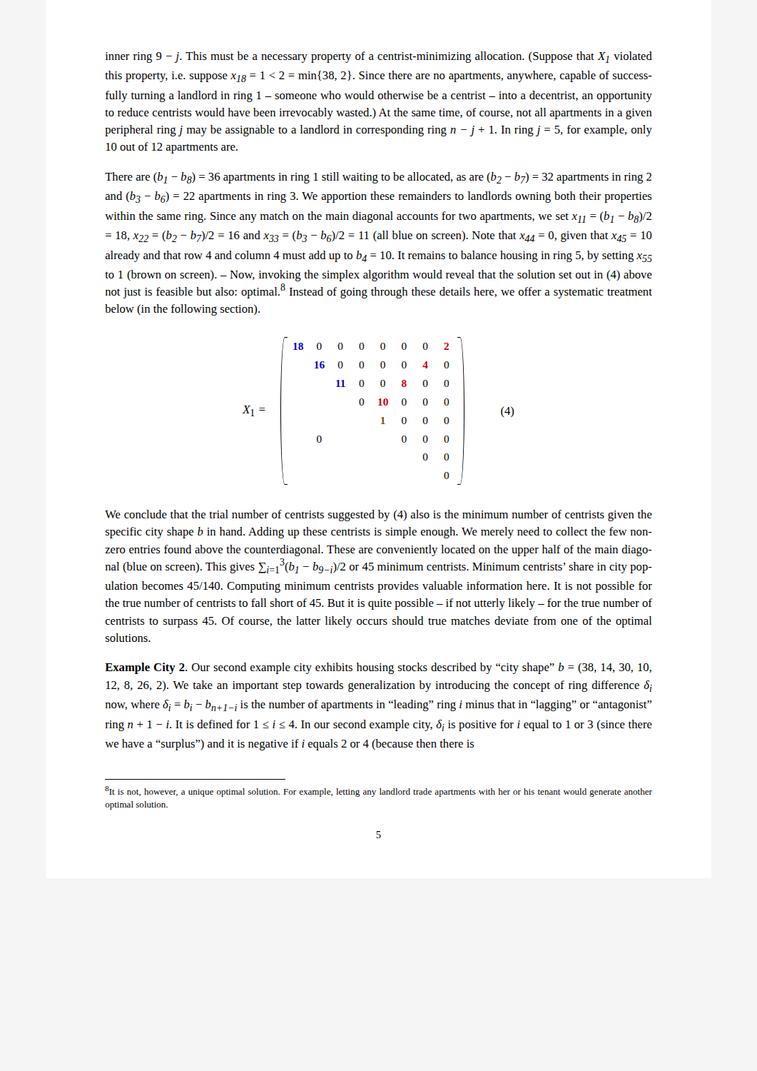inner ring 9 − j. This must be a necessary property of a centrist-minimizing allocation. (Suppose that X1 violated this property, i.e. suppose x18 = 1 < 2 = min{38, 2}. Since there are no apartments, anywhere, capable of successfully turning a landlord in ring 1 – someone who would otherwise be a centrist – into a decentrist, an opportunity to reduce centrists would have been irrevocably wasted.) At the same time, of course, not all apartments in a given peripheral ring j may be assignable to a landlord in corresponding ring n − j + 1. In ring j = 5, for example, only 10 out of 12 apartments are.
There are (b1 − b8) = 36 apartments in ring 1 still waiting to be allocated, as are (b2 − b7) = 32 apartments in ring 2 and (b3 − b6) = 22 apartments in ring 3. We apportion these remainders to landlords owning both their properties within the same ring. Since any match on the main diagonal accounts for two apartments, we set x11 = (b1 − b8)/2 = 18, x22 = (b2 − b7)/2 = 16 and x33 = (b3 − b6)/2 = 11 (all blue on screen). Note that x44 = 0, given that x45 = 10 already and that row 4 and column 4 must add up to b4 = 10. It remains to balance housing in ring 5, by setting x55 to 1 (brown on screen). – Now, invoking the simplex algorithm would reveal that the solution set out in (4) above not just is feasible but also: optimal.8 Instead of going through these details here, we offer a systematic treatment below (in the following section).
X1 =
| 18 | 0 | 0 | 0 | 0 | 0 | 0 | 2 |
| | 16 | 0 | 0 | 0 | 0 | 4 | 0 |
| | | 11 | 0 | 0 | 8 | 0 | 0 |
| | | | 0 | 10 | 0 | 0 | 0 |
| | | | | 1 | 0 | 0 | 0 |
| | 0 | | | | 0 | 0 | 0 |
| | | | | | | 0 | 0 |
| | | | | | | | 0 |
(4)
We conclude that the trial number of centrists suggested by (4) also is the minimum number of centrists given the specific city shape b in hand. Adding up these centrists is simple enough. We merely need to collect the few non-zero entries found above the counterdiagonal. These are conveniently located on the upper half of the main diagonal (blue on screen). This gives ∑i=13(b1 − b9−i)/2 or 45 minimum centrists. Minimum centrists’ share in city population becomes 45/140. Computing minimum centrists provides valuable information here. It is not possible for the true number of centrists to fall short of 45. But it is quite possible – if not utterly likely – for the true number of centrists to surpass 45. Of course, the latter likely occurs should true matches deviate from one of the optimal solutions.
Example City 2. Our second example city exhibits housing stocks described by “city shape” b = (38, 14, 30, 10, 12, 8, 26, 2). We take an important step towards generalization by introducing the concept of ring difference δi now, where δi = bi − bn+1−i is the number of apartments in “leading” ring i minus that in “lagging” or “antagonist” ring n + 1 − i. It is defined for 1 ≤ i ≤ 4. In our second example city, δi is positive for i equal to 1 or 3 (since there we have a “surplus”) and it is negative if i equals 2 or 4 (because then there is
8It is not, however, a unique optimal solution. For example, letting any landlord trade apartments with her or his tenant would generate another optimal solution.
5